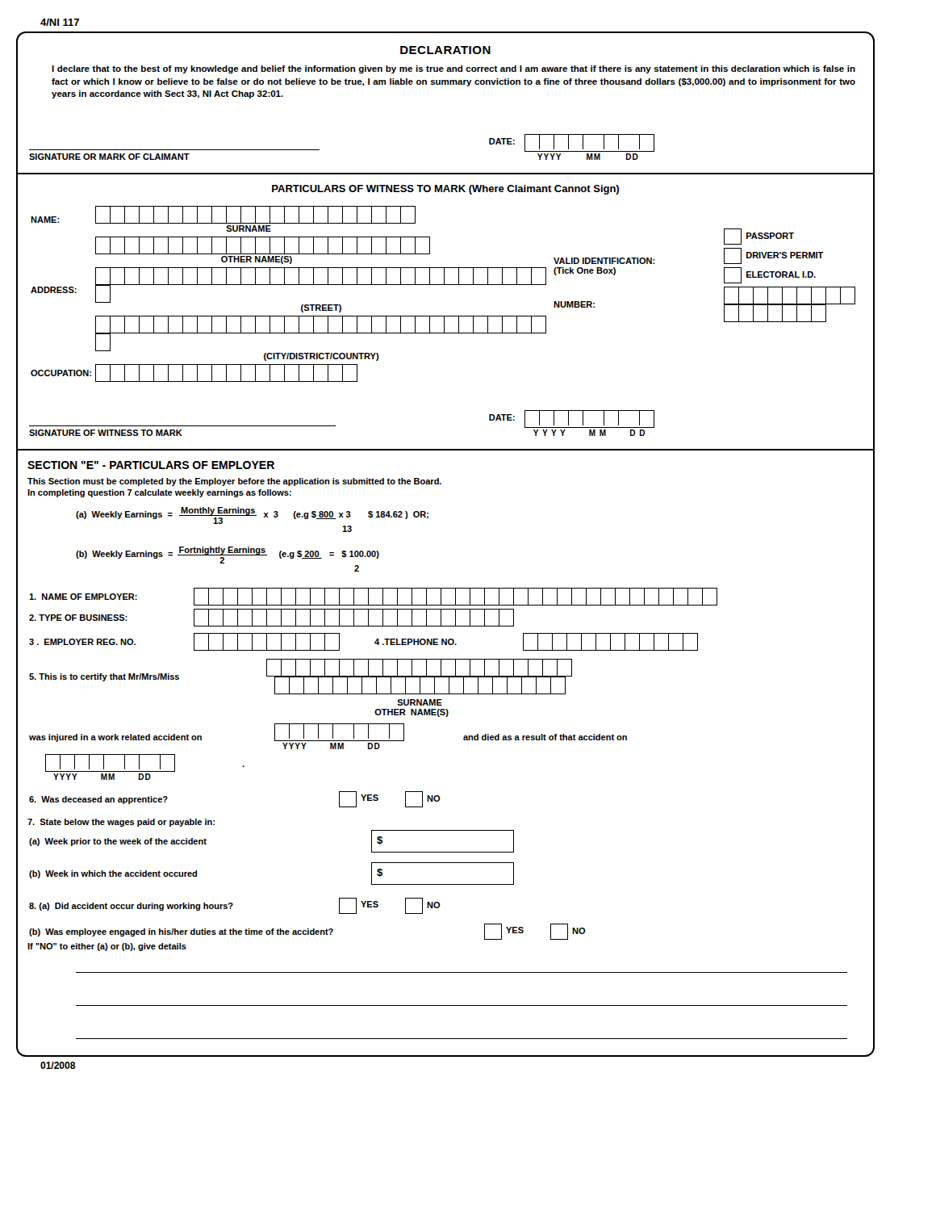4/NI 117
DECLARATION
I declare that to the best of my knowledge and belief the information given by me is true and correct and I am aware that if there is any statement in this declaration which is false in fact or which I know or believe to be false or do not believe to be true, I am liable on summary conviction to a fine of three thousand dollars ($3,000.00) and to imprisonment for two years in accordance with Sect 33, NI Act Chap 32:01.
| SIGNATURE OR MARK OF CLAIMANT | DATE: YYYY MM DD |
PARTICULARS OF WITNESS TO MARK (Where Claimant Cannot Sign)
| / NAME: / SURNAME / / / OTHER NAME(S) / / ADDRESS: / (STREET) / / / (CITY/DISTRICT/COUNTRY) / / OCCUPATION: / / | / / PASSPORT / / VALID IDENTIFICATION: (Tick One Box) / DRIVER'S PERMIT / / ELECTORAL I.D. / / NUMBER: / / |
| SIGNATURE OF WITNESS TO MARK | DATE: Y Y Y Y M M D D |
SECTION "E" - PARTICULARS OF EMPLOYER
This Section must be completed by the Employer before the application is submitted to the Board.
In completing question 7 calculate weekly earnings as follows:
(a) Weekly Earnings = Monthly Earnings 13 x 3 (e.g $ 800 x 3 $ 184.62 ) OR;
13
(b) Weekly Earnings = Fortnightly Earnings 2 (e.g $ 200 = $ 100.00)
2
| 1. NAME OF EMPLOYER: | |
| 2. TYPE OF BUSINESS: | |
| 3 . EMPLOYER REG. NO. | | 4 .TELEPHONE NO. | |
| 5. This is to certify that Mr/Mrs/Miss | |
| | SURNAME OTHER NAME(S) |
| was injured in a work related accident on | YYYY MM DD | and died as a result of that accident on |
| YYYY MM DD | . |
| 6. Was deceased an apprentice? | YES NO |
7. State below the wages paid or payable in:
| (a) Week prior to the week of the accident | $ |
| (b) Week in which the accident occured | $ |
| 8. (a) Did accident occur during working hours? | YES NO |
| (b) Was employee engaged in his/her duties at the time of the accident? | YES NO |
If "NO" to either (a) or (b), give details
01/2008